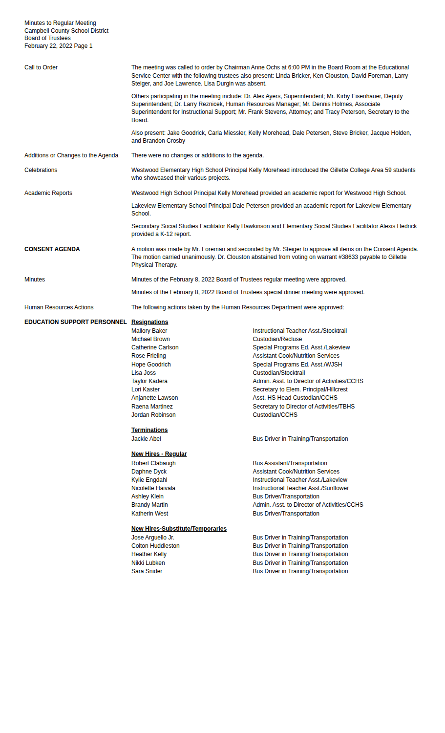Minutes to Regular Meeting
Campbell County School District
Board of Trustees
February 22, 2022 Page 1
| Call to Order | The meeting was called to order by Chairman Anne Ochs at 6:00 PM in the Board Room at the Educational Service Center with the following trustees also present: Linda Bricker, Ken Clouston, David Foreman, Larry Steiger, and Joe Lawrence. Lisa Durgin was absent. Others participating in the meeting include: Dr. Alex Ayers, Superintendent; Mr. Kirby Eisenhauer, Deputy Superintendent; Dr. Larry Reznicek, Human Resources Manager; Mr. Dennis Holmes, Associate Superintendent for Instructional Support; Mr. Frank Stevens, Attorney; and Tracy Peterson, Secretary to the Board. Also present: Jake Goodrick, Carla Miessler, Kelly Morehead, Dale Petersen, Steve Bricker, Jacque Holden, and Brandon Crosby |
| Additions or Changes to the Agenda | There were no changes or additions to the agenda. |
| Celebrations | Westwood Elementary High School Principal Kelly Morehead introduced the Gillette College Area 59 students who showcased their various projects. |
| Academic Reports | Westwood High School Principal Kelly Morehead provided an academic report for Westwood High School. Lakeview Elementary School Principal Dale Petersen provided an academic report for Lakeview Elementary School. Secondary Social Studies Facilitator Kelly Hawkinson and Elementary Social Studies Facilitator Alexis Hedrick provided a K-12 report. |
| CONSENT AGENDA | A motion was made by Mr. Foreman and seconded by Mr. Steiger to approve all items on the Consent Agenda. The motion carried unanimously. Dr. Clouston abstained from voting on warrant #38633 payable to Gillette Physical Therapy. |
| Minutes | Minutes of the February 8, 2022 Board of Trustees regular meeting were approved. Minutes of the February 8, 2022 Board of Trustees special dinner meeting were approved. |
| Human Resources Actions | The following actions taken by the Human Resources Department were approved: |
| EDUCATION SUPPORT PERSONNEL | Resignations / Mallory Baker / Instructional Teacher Asst./Stocktrail / / Michael Brown / Custodian/Recluse / / Catherine Carlson / Special Programs Ed. Asst./Lakeview / / Rose Frieling / Assistant Cook/Nutrition Services / / Hope Goodrich / Special Programs Ed. Asst./WJSH / / Lisa Joss / Custodian/Stocktrail / / Taylor Kadera / Admin. Asst. to Director of Activities/CCHS / / Lori Kaster / Secretary to Elem. Principal/Hillcrest / / Anjanette Lawson / Asst. HS Head Custodian/CCHS / / Raena Martinez / Secretary to Director of Activities/TBHS / / Jordan Robinson / Custodian/CCHS / Terminations / Jackie Abel / Bus Driver in Training/Transportation / New Hires - Regular / Robert Clabaugh / Bus Assistant/Transportation / / Daphne Dyck / Assistant Cook/Nutrition Services / / Kylie Engdahl / Instructional Teacher Asst./Lakeview / / Nicolette Haivala / Instructional Teacher Asst./Sunflower / / Ashley Klein / Bus Driver/Transportation / / Brandy Martin / Admin. Asst. to Director of Activities/CCHS / / Katherin West / Bus Driver/Transportation / New Hires-Substitute/Temporaries / Jose Arguello Jr. / Bus Driver in Training/Transportation / / Colton Huddleston / Bus Driver in Training/Transportation / / Heather Kelly / Bus Driver in Training/Transportation / / Nikki Lubken / Bus Driver in Training/Transportation / / Sara Snider / Bus Driver in Training/Transportation / |